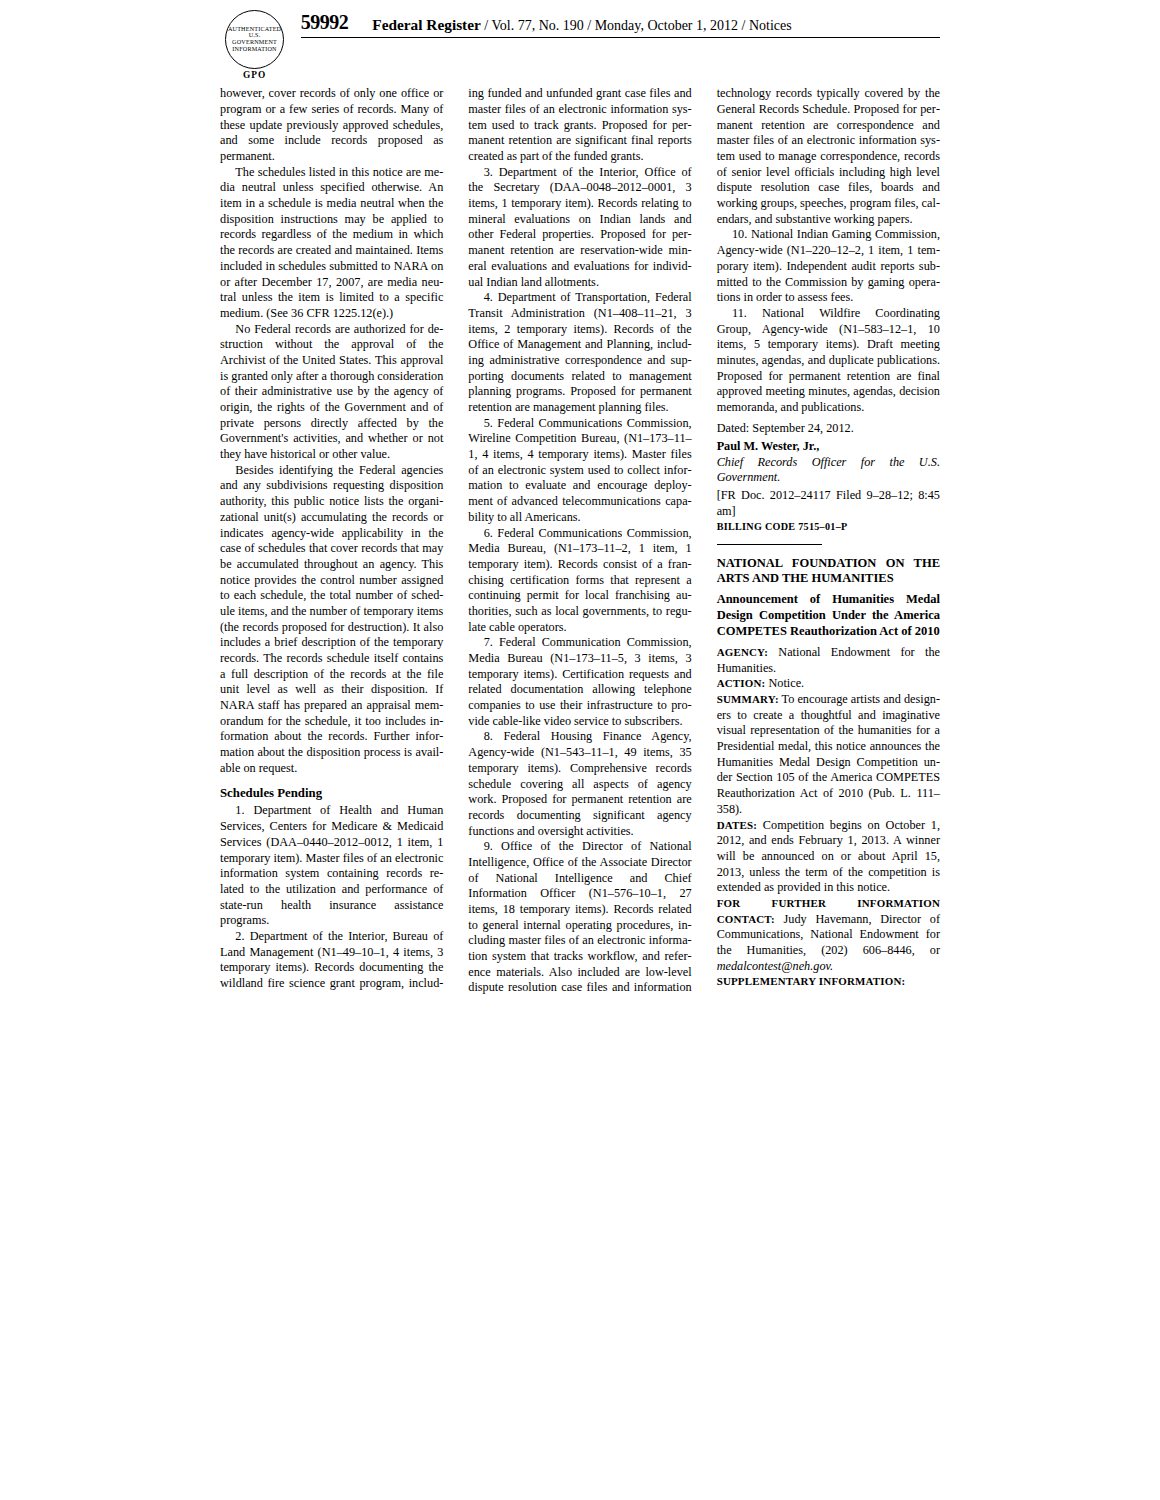AUTHENTICATED U.S. GOVERNMENT INFORMATION
GPO
59992 Federal Register / Vol. 77, No. 190 / Monday, October 1, 2012 / Notices
however, cover records of only one office or program or a few series of records. Many of these update previously approved schedules, and some include records proposed as permanent.
The schedules listed in this notice are media neutral unless specified otherwise. An item in a schedule is media neutral when the disposition instructions may be applied to records regardless of the medium in which the records are created and maintained. Items included in schedules submitted to NARA on or after December 17, 2007, are media neutral unless the item is limited to a specific medium. (See 36 CFR 1225.12(e).)
No Federal records are authorized for destruction without the approval of the Archivist of the United States. This approval is granted only after a thorough consideration of their administrative use by the agency of origin, the rights of the Government and of private persons directly affected by the Government's activities, and whether or not they have historical or other value.
Besides identifying the Federal agencies and any subdivisions requesting disposition authority, this public notice lists the organizational unit(s) accumulating the records or indicates agency-wide applicability in the case of schedules that cover records that may be accumulated throughout an agency. This notice provides the control number assigned to each schedule, the total number of schedule items, and the number of temporary items (the records proposed for destruction). It also includes a brief description of the temporary records. The records schedule itself contains a full description of the records at the file unit level as well as their disposition. If NARA staff has prepared an appraisal memorandum for the schedule, it too includes information about the records. Further information about the disposition process is available on request.
Schedules Pending
1. Department of Health and Human Services, Centers for Medicare & Medicaid Services (DAA–0440–2012–0012, 1 item, 1 temporary item). Master files of an electronic information system containing records related to the utilization and performance of state-run health insurance assistance programs.
2. Department of the Interior, Bureau of Land Management (N1–49–10–1, 4 items, 3 temporary items). Records documenting the wildland fire science grant program, including funded and unfunded grant case files and master files of an electronic information system used to track grants. Proposed for permanent retention are significant final reports created as part of the funded grants.
3. Department of the Interior, Office of the Secretary (DAA–0048–2012–0001, 3 items, 1 temporary item). Records relating to mineral evaluations on Indian lands and other Federal properties. Proposed for permanent retention are reservation-wide mineral evaluations and evaluations for individual Indian land allotments.
4. Department of Transportation, Federal Transit Administration (N1–408–11–21, 3 items, 2 temporary items). Records of the Office of Management and Planning, including administrative correspondence and supporting documents related to management planning programs. Proposed for permanent retention are management planning files.
5. Federal Communications Commission, Wireline Competition Bureau, (N1–173–11–1, 4 items, 4 temporary items). Master files of an electronic system used to collect information to evaluate and encourage deployment of advanced telecommunications capability to all Americans.
6. Federal Communications Commission, Media Bureau, (N1–173–11–2, 1 item, 1 temporary item). Records consist of a franchising certification forms that represent a continuing permit for local franchising authorities, such as local governments, to regulate cable operators.
7. Federal Communication Commission, Media Bureau (N1–173–11–5, 3 items, 3 temporary items). Certification requests and related documentation allowing telephone companies to use their infrastructure to provide cable-like video service to subscribers.
8. Federal Housing Finance Agency, Agency-wide (N1–543–11–1, 49 items, 35 temporary items). Comprehensive records schedule covering all aspects of agency work. Proposed for permanent retention are records documenting significant agency functions and oversight activities.
9. Office of the Director of National Intelligence, Office of the Associate Director of National Intelligence and Chief Information Officer (N1–576–10–1, 27 items, 18 temporary items). Records related to general internal operating procedures, including master files of an electronic information system that tracks workflow, and reference materials. Also included are low-level dispute resolution case files and information technology records typically covered by the General Records Schedule. Proposed for permanent retention are correspondence and master files of an electronic information system used to manage correspondence, records of senior level officials including high level dispute resolution case files, boards and working groups, speeches, program files, calendars, and substantive working papers.
10. National Indian Gaming Commission, Agency-wide (N1–220–12–2, 1 item, 1 temporary item). Independent audit reports submitted to the Commission by gaming operations in order to assess fees.
11. National Wildfire Coordinating Group, Agency-wide (N1–583–12–1, 10 items, 5 temporary items). Draft meeting minutes, agendas, and duplicate publications. Proposed for permanent retention are final approved meeting minutes, agendas, decision memoranda, and publications.
Dated: September 24, 2012.
Paul M. Wester, Jr.,
Chief Records Officer for the U.S. Government.
[FR Doc. 2012–24117 Filed 9–28–12; 8:45 am]
BILLING CODE 7515–01–P
NATIONAL FOUNDATION ON THE ARTS AND THE HUMANITIES
Announcement of Humanities Medal Design Competition Under the America COMPETES Reauthorization Act of 2010
AGENCY: National Endowment for the Humanities.
ACTION: Notice.
SUMMARY: To encourage artists and designers to create a thoughtful and imaginative visual representation of the humanities for a Presidential medal, this notice announces the Humanities Medal Design Competition under Section 105 of the America COMPETES Reauthorization Act of 2010 (Pub. L. 111–358).
DATES: Competition begins on October 1, 2012, and ends February 1, 2013. A winner will be announced on or about April 15, 2013, unless the term of the competition is extended as provided in this notice.
FOR FURTHER INFORMATION CONTACT: Judy Havemann, Director of Communications, National Endowment for the Humanities, (202) 606–8446, or medalcontest@neh.gov.
SUPPLEMENTARY INFORMATION: